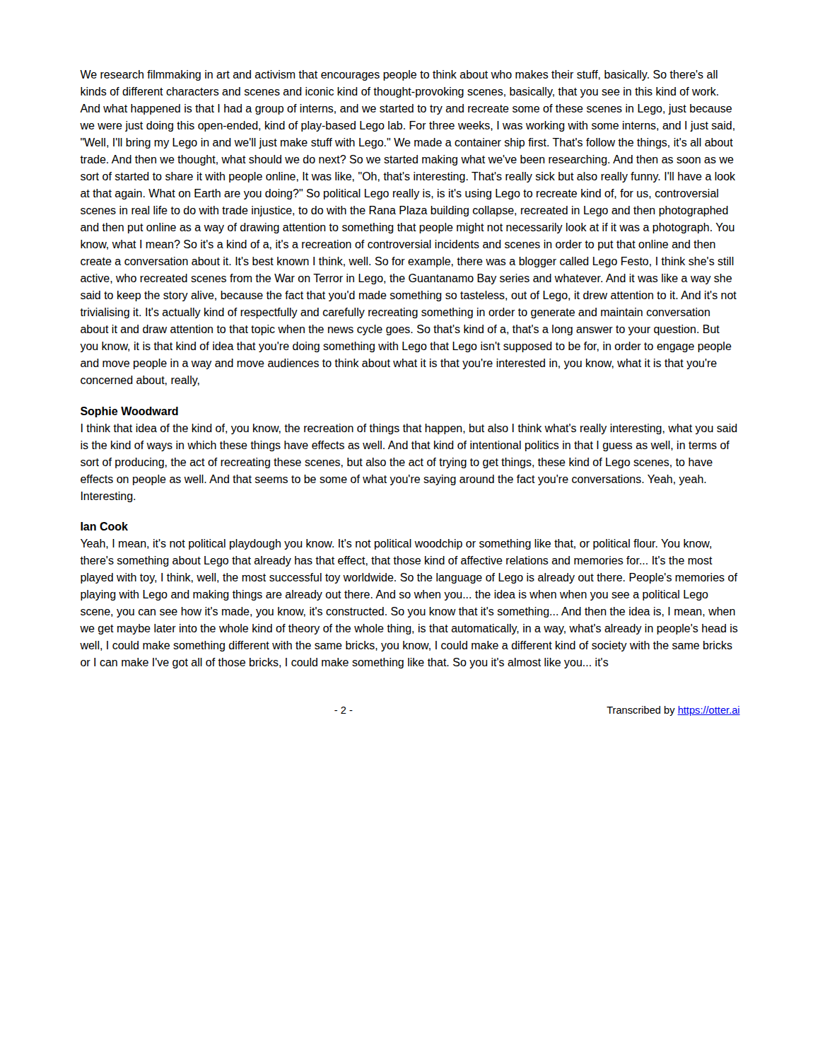We research filmmaking in art and activism that encourages people to think about who makes their stuff, basically. So there's all kinds of different characters and scenes and iconic kind of thought-provoking scenes, basically, that you see in this kind of work. And what happened is that I had a group of interns, and we started to try and recreate some of these scenes in Lego, just because we were just doing this open-ended, kind of play-based Lego lab. For three weeks, I was working with some interns, and I just said, "Well, I'll bring my Lego in and we'll just make stuff with Lego." We made a container ship first. That's follow the things, it's all about trade. And then we thought, what should we do next? So we started making what we've been researching. And then as soon as we sort of started to share it with people online, It was like, "Oh, that's interesting. That's really sick but also really funny. I'll have a look at that again. What on Earth are you doing?" So political Lego really is, is it's using Lego to recreate kind of, for us, controversial scenes in real life to do with trade injustice, to do with the Rana Plaza building collapse, recreated in Lego and then photographed and then put online as a way of drawing attention to something that people might not necessarily look at if it was a photograph. You know, what I mean? So it's a kind of a, it's a recreation of controversial incidents and scenes in order to put that online and then create a conversation about it. It's best known I think, well. So for example, there was a blogger called Lego Festo, I think she's still active, who recreated scenes from the War on Terror in Lego, the Guantanamo Bay series and whatever. And it was like a way she said to keep the story alive, because the fact that you'd made something so tasteless, out of Lego, it drew attention to it. And it's not trivialising it. It's actually kind of respectfully and carefully recreating something in order to generate and maintain conversation about it and draw attention to that topic when the news cycle goes. So that's kind of a, that's a long answer to your question. But you know, it is that kind of idea that you're doing something with Lego that Lego isn't supposed to be for, in order to engage people and move people in a way and move audiences to think about what it is that you're interested in, you know, what it is that you're concerned about, really,
Sophie Woodward
I think that idea of the kind of, you know, the recreation of things that happen, but also I think what's really interesting, what you said is the kind of ways in which these things have effects as well. And that kind of intentional politics in that I guess as well, in terms of sort of producing, the act of recreating these scenes, but also the act of trying to get things, these kind of Lego scenes, to have effects on people as well. And that seems to be some of what you're saying around the fact you're conversations. Yeah, yeah. Interesting.
Ian Cook
Yeah, I mean, it's not political playdough you know. It's not political woodchip or something like that, or political flour. You know, there's something about Lego that already has that effect, that those kind of affective relations and memories for... It's the most played with toy, I think, well, the most successful toy worldwide. So the language of Lego is already out there. People's memories of playing with Lego and making things are already out there. And so when you... the idea is when when you see a political Lego scene, you can see how it's made, you know, it's constructed. So you know that it's something... And then the idea is, I mean, when we get maybe later into the whole kind of theory of the whole thing, is that automatically, in a way, what's already in people's head is well, I could make something different with the same bricks, you know, I could make a different kind of society with the same bricks or I can make I've got all of those bricks, I could make something like that. So you it's almost like you... it's
- 2 - Transcribed by https://otter.ai